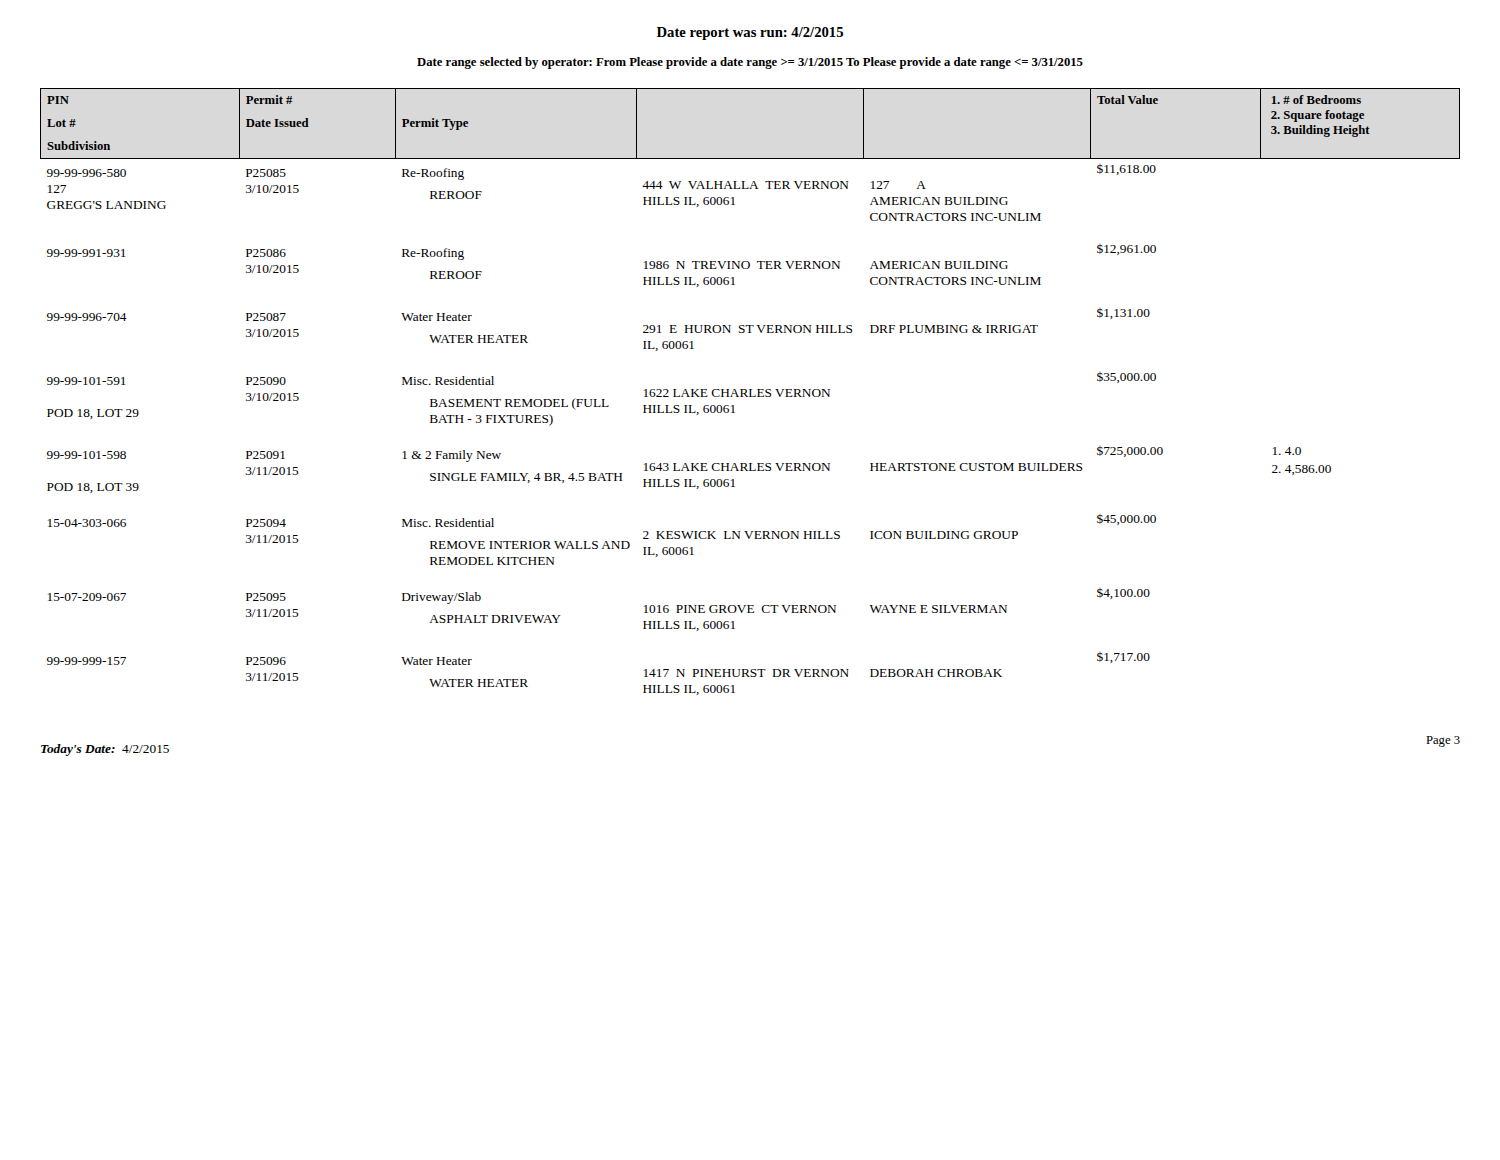Date report was run: 4/2/2015
Date range selected by operator: From Please provide a date range >= 3/1/2015 To Please provide a date range <= 3/31/2015
| PIN Lot # Subdivision | Permit # Date Issued | Permit Type | | | Total Value | # of Bedrooms Square footage Building Height |
| --- | --- | --- | --- | --- | --- | --- |
| 99-99-996-580 127 GREGG'S LANDING | P25085 3/10/2015 | Re-Roofing REROOF | 444 W VALHALLA TER VERNON HILLS IL, 60061 | 127 A AMERICAN BUILDING CONTRACTORS INC-UNLIM | $11,618.00 | |
| 99-99-991-931 | P25086 3/10/2015 | Re-Roofing REROOF | 1986 N TREVINO TER VERNON HILLS IL, 60061 | AMERICAN BUILDING CONTRACTORS INC-UNLIM | $12,961.00 | |
| 99-99-996-704 | P25087 3/10/2015 | Water Heater WATER HEATER | 291 E HURON ST VERNON HILLS IL, 60061 | DRF PLUMBING & IRRIGAT | $1,131.00 | |
| 99-99-101-591 POD 18, LOT 29 | P25090 3/10/2015 | Misc. Residential BASEMENT REMODEL (FULL BATH - 3 FIXTURES) | 1622 LAKE CHARLES VERNON HILLS IL, 60061 | | $35,000.00 | |
| 99-99-101-598 POD 18, LOT 39 | P25091 3/11/2015 | 1 & 2 Family New SINGLE FAMILY, 4 BR, 4.5 BATH | 1643 LAKE CHARLES VERNON HILLS IL, 60061 | HEARTSTONE CUSTOM BUILDERS | $725,000.00 | 4.0 4,586.00 |
| 15-04-303-066 | P25094 3/11/2015 | Misc. Residential REMOVE INTERIOR WALLS AND REMODEL KITCHEN | 2 KESWICK LN VERNON HILLS IL, 60061 | ICON BUILDING GROUP | $45,000.00 | |
| 15-07-209-067 | P25095 3/11/2015 | Driveway/Slab ASPHALT DRIVEWAY | 1016 PINE GROVE CT VERNON HILLS IL, 60061 | WAYNE E SILVERMAN | $4,100.00 | |
| 99-99-999-157 | P25096 3/11/2015 | Water Heater WATER HEATER | 1417 N PINEHURST DR VERNON HILLS IL, 60061 | DEBORAH CHROBAK | $1,717.00 | |
Today's Date: 4/2/2015 Page 3